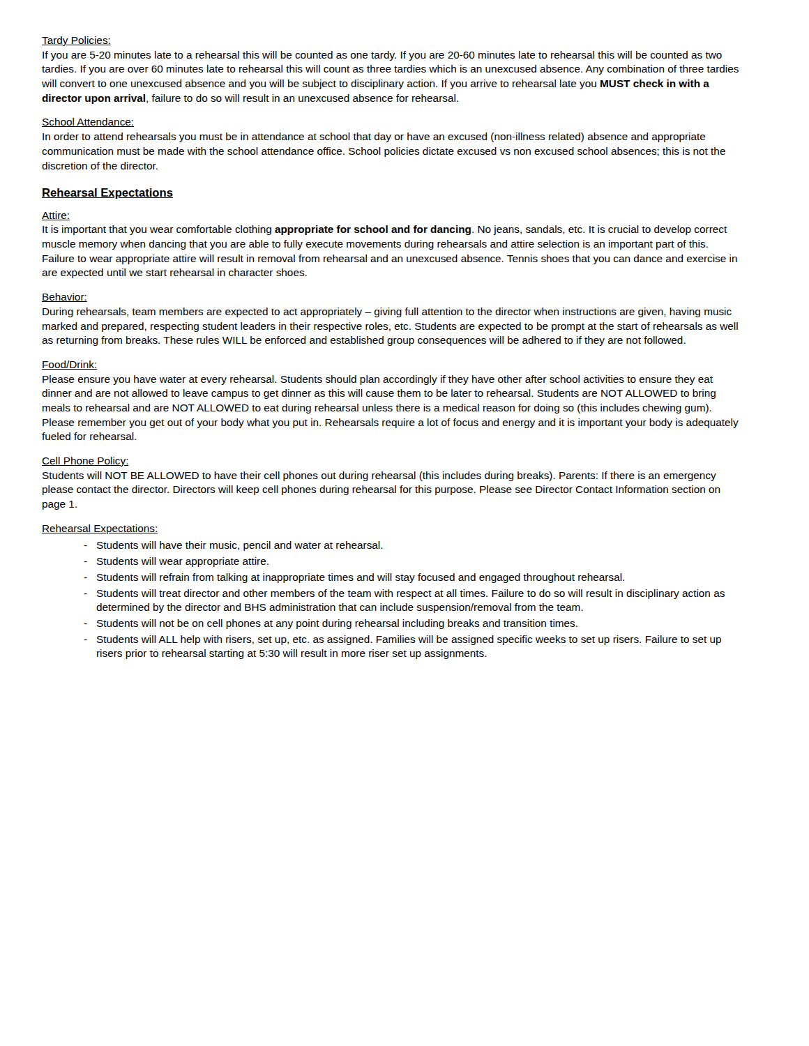Tardy Policies:
If you are 5-20 minutes late to a rehearsal this will be counted as one tardy. If you are 20-60 minutes late to rehearsal this will be counted as two tardies. If you are over 60 minutes late to rehearsal this will count as three tardies which is an unexcused absence. Any combination of three tardies will convert to one unexcused absence and you will be subject to disciplinary action. If you arrive to rehearsal late you MUST check in with a director upon arrival, failure to do so will result in an unexcused absence for rehearsal.
School Attendance:
In order to attend rehearsals you must be in attendance at school that day or have an excused (non-illness related) absence and appropriate communication must be made with the school attendance office. School policies dictate excused vs non excused school absences; this is not the discretion of the director.
Rehearsal Expectations
Attire:
It is important that you wear comfortable clothing appropriate for school and for dancing. No jeans, sandals, etc. It is crucial to develop correct muscle memory when dancing that you are able to fully execute movements during rehearsals and attire selection is an important part of this. Failure to wear appropriate attire will result in removal from rehearsal and an unexcused absence. Tennis shoes that you can dance and exercise in are expected until we start rehearsal in character shoes.
Behavior:
During rehearsals, team members are expected to act appropriately – giving full attention to the director when instructions are given, having music marked and prepared, respecting student leaders in their respective roles, etc. Students are expected to be prompt at the start of rehearsals as well as returning from breaks. These rules WILL be enforced and established group consequences will be adhered to if they are not followed.
Food/Drink:
Please ensure you have water at every rehearsal. Students should plan accordingly if they have other after school activities to ensure they eat dinner and are not allowed to leave campus to get dinner as this will cause them to be later to rehearsal. Students are NOT ALLOWED to bring meals to rehearsal and are NOT ALLOWED to eat during rehearsal unless there is a medical reason for doing so (this includes chewing gum). Please remember you get out of your body what you put in. Rehearsals require a lot of focus and energy and it is important your body is adequately fueled for rehearsal.
Cell Phone Policy:
Students will NOT BE ALLOWED to have their cell phones out during rehearsal (this includes during breaks). Parents: If there is an emergency please contact the director. Directors will keep cell phones during rehearsal for this purpose. Please see Director Contact Information section on page 1.
Rehearsal Expectations:
Students will have their music, pencil and water at rehearsal.
Students will wear appropriate attire.
Students will refrain from talking at inappropriate times and will stay focused and engaged throughout rehearsal.
Students will treat director and other members of the team with respect at all times. Failure to do so will result in disciplinary action as determined by the director and BHS administration that can include suspension/removal from the team.
Students will not be on cell phones at any point during rehearsal including breaks and transition times.
Students will ALL help with risers, set up, etc. as assigned. Families will be assigned specific weeks to set up risers. Failure to set up risers prior to rehearsal starting at 5:30 will result in more riser set up assignments.